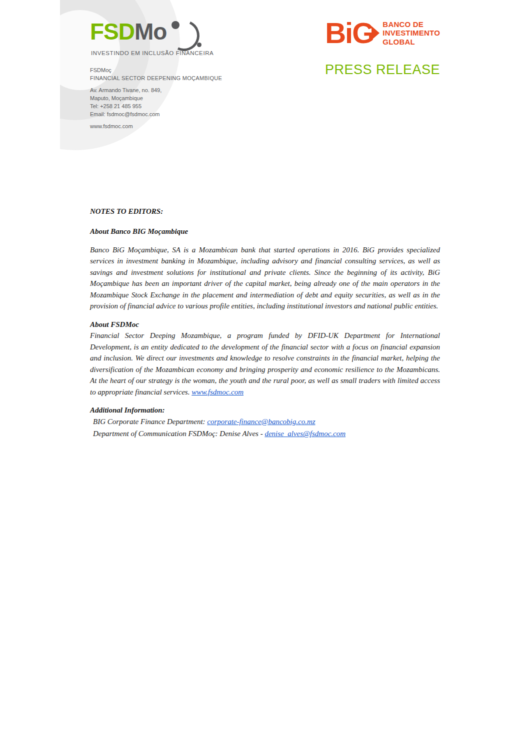FSD Mo
INVESTINDO EM INCLUSÃO FINANCEIRA
FSDMoç
FINANCIAL SECTOR DEEPENING MOÇAMBIQUE
Av. Armando Tivane, no. 849,
Maputo, Moçambique
Tel: +258 21 485 955
Email: fsdmoc@fsdmoc.com
www.fsdmoc.com
Bi G BANCO DE
INVESTIMENTO
GLOBAL
PRESS RELEASE
NOTES TO EDITORS:
About Banco BIG Moçambique
Banco BiG Moçambique, SA is a Mozambican bank that started operations in 2016. BiG provides specialized services in investment banking in Mozambique, including advisory and financial consulting services, as well as savings and investment solutions for institutional and private clients. Since the beginning of its activity, BiG Moçambique has been an important driver of the capital market, being already one of the main operators in the Mozambique Stock Exchange in the placement and intermediation of debt and equity securities, as well as in the provision of financial advice to various profile entities, including institutional investors and national public entities.
About FSDMoc
Financial Sector Deeping Mozambique, a program funded by DFID-UK Department for International Development, is an entity dedicated to the development of the financial sector with a focus on financial expansion and inclusion. We direct our investments and knowledge to resolve constraints in the financial market, helping the diversification of the Mozambican economy and bringing prosperity and economic resilience to the Mozambicans. At the heart of our strategy is the woman, the youth and the rural poor, as well as small traders with limited access to appropriate financial services. www.fsdmoc.com
Additional Information:
BIG Corporate Finance Department: corporate-finance@bancobig.co.mz
Department of Communication FSDMoç: Denise Alves - denise_alves@fsdmoc.com